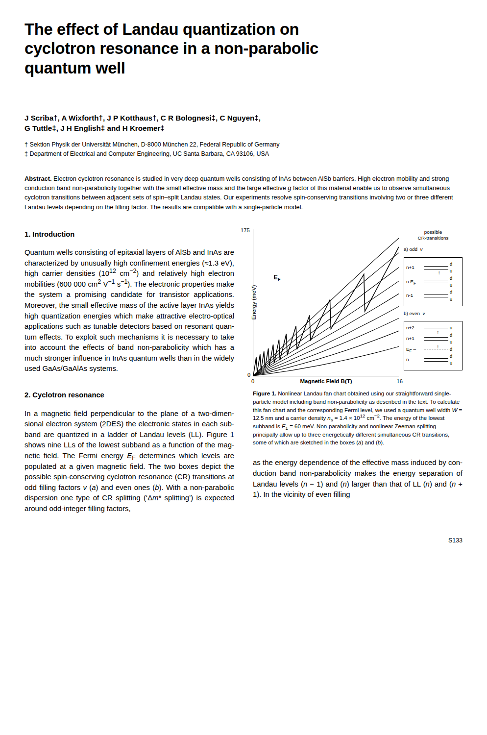The effect of Landau quantization on
cyclotron resonance in a non-parabolic
quantum well
J Scriba†, A Wixforth†, J P Kotthaus†, C R Bolognesi‡, C Nguyen‡,
G Tuttle‡, J H English‡ and H Kroemer‡
† Sektion Physik der Universität München, D-8000 München 22, Federal Republic of Germany
‡ Department of Electrical and Computer Engineering, UC Santa Barbara, CA 93106, USA
Abstract. Electron cyclotron resonance is studied in very deep quantum wells consisting of InAs between AlSb barriers. High electron mobility and strong conduction band non-parabolicity together with the small effective mass and the large effective g factor of this material enable us to observe simultaneous cyclotron transitions between adjacent sets of spin–split Landau states. Our experiments resolve spin-conserving transitions involving two or three different Landau levels depending on the filling factor. The results are compatible with a single-particle model.
1. Introduction
Quantum wells consisting of epitaxial layers of AlSb and InAs are characterized by unusually high confinement energies (≈1.3 eV), high carrier densities (1012 cm−2) and relatively high electron mobilities (600 000 cm2 V−1 s−1). The electronic properties make the system a promising candidate for transistor applications. Moreover, the small effective mass of the active layer InAs yields high quantization energies which make attractive electro-optical applications such as tunable detectors based on resonant quantum effects. To exploit such mechanisms it is necessary to take into account the effects of band non-parabolicity which has a much stronger influence in InAs quantum wells than in the widely used GaAs/GaAlAs systems.
2. Cyclotron resonance
In a magnetic field perpendicular to the plane of a two-dimensional electron system (2DES) the electronic states in each subband are quantized in a ladder of Landau levels (LL). Figure 1 shows nine LLs of the lowest subband as a function of the magnetic field. The Fermi energy EF determines which levels are populated at a given magnetic field. The two boxes depict the possible spin-conserving cyclotron resonance (CR) transitions at odd filling factors v (a) and even ones (b). With a non-parabolic dispersion one type of CR splitting (‘Δm* splitting’) is expected around odd-integer filling factors,
Energy (meV) 175 0 Magnetic Field B(T) 0 16 EF
possible
CR-transitions
a) odd v
↑
| n+1 | | d u |
| n E F | | d u |
| n-1 | | d u |
b) even v
↑ ↑
| n+2 | | u |
| n+1 | | d u |
| E F – | | d |
| n | | d u |
Figure 1. Nonlinear Landau fan chart obtained using our straightforward single-particle model including band non-parabolicity as described in the text. To calculate this fan chart and the corresponding Fermi level, we used a quantum well width W = 12.5 nm and a carrier density ns = 1.4 × 1012 cm−2. The energy of the lowest subband is E1 = 60 meV. Non-parabolicity and nonlinear Zeeman splitting principally allow up to three energetically different simultaneous CR transitions, some of which are sketched in the boxes (a) and (b).
as the energy dependence of the effective mass induced by conduction band non-parabolicity makes the energy separation of Landau levels (n − 1) and (n) larger than that of LL (n) and (n + 1). In the vicinity of even filling
S133